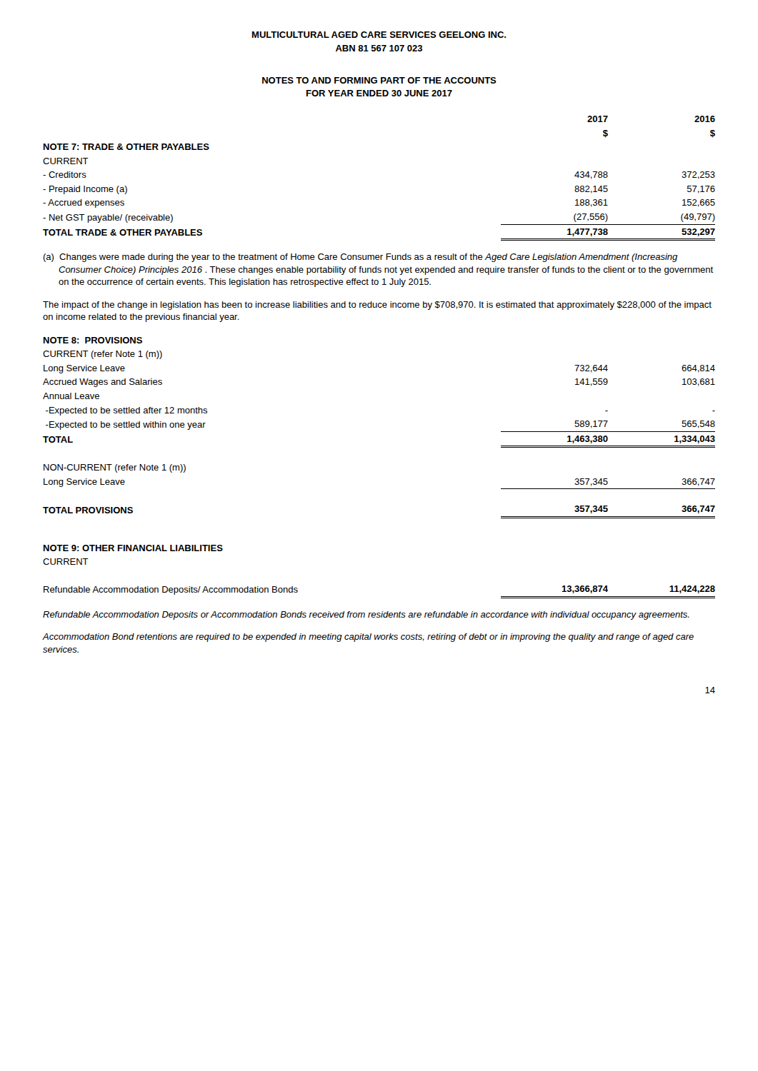MULTICULTURAL AGED CARE SERVICES GEELONG INC.
ABN 81 567 107 023
NOTES TO AND FORMING PART OF THE ACCOUNTS
FOR YEAR ENDED 30 JUNE 2017
| | 2017 | 2016 |
| | $ | $ |
| NOTE 7: TRADE & OTHER PAYABLES | | |
| CURRENT | | |
| - Creditors | 434,788 | 372,253 |
| - Prepaid Income (a) | 882,145 | 57,176 |
| - Accrued expenses | 188,361 | 152,665 |
| - Net GST payable/ (receivable) | (27,556) | (49,797) |
| TOTAL TRADE & OTHER PAYABLES | 1,477,738 | 532,297 |
(a) Changes were made during the year to the treatment of Home Care Consumer Funds as a result of the Aged Care Legislation Amendment (Increasing Consumer Choice) Principles 2016 . These changes enable portability of funds not yet expended and require transfer of funds to the client or to the government on the occurrence of certain events. This legislation has retrospective effect to 1 July 2015.
The impact of the change in legislation has been to increase liabilities and to reduce income by $708,970. It is estimated that approximately $228,000 of the impact on income related to the previous financial year.
| NOTE 8: PROVISIONS | | |
| CURRENT (refer Note 1 (m)) | | |
| Long Service Leave | 732,644 | 664,814 |
| Accrued Wages and Salaries | 141,559 | 103,681 |
| Annual Leave | | |
| -Expected to be settled after 12 months | - | - |
| -Expected to be settled within one year | 589,177 | 565,548 |
| TOTAL | 1,463,380 | 1,334,043 |
| NON-CURRENT (refer Note 1 (m)) | | |
| Long Service Leave | 357,345 | 366,747 |
| TOTAL PROVISIONS | 357,345 | 366,747 |
| NOTE 9: OTHER FINANCIAL LIABILITIES | | |
| CURRENT | | |
| Refundable Accommodation Deposits/ Accommodation Bonds | 13,366,874 | 11,424,228 |
Refundable Accommodation Deposits or Accommodation Bonds received from residents are refundable in accordance with individual occupancy agreements.
Accommodation Bond retentions are required to be expended in meeting capital works costs, retiring of debt or in improving the quality and range of aged care services.
14